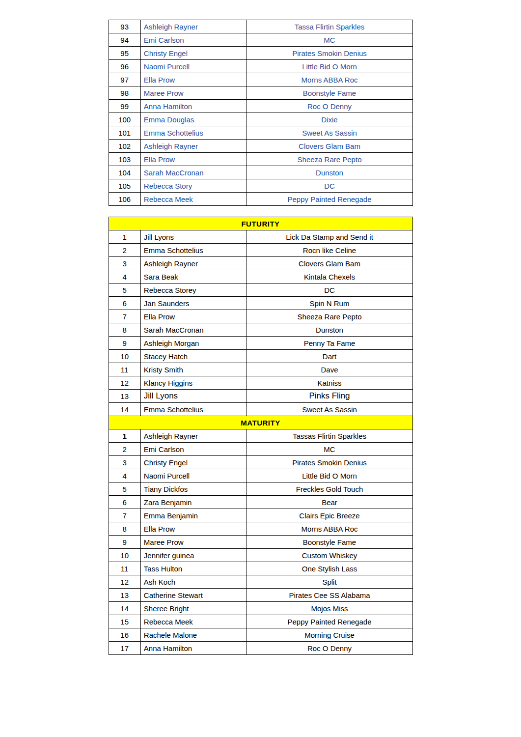| 93 | Ashleigh Rayner | Tassa Flirtin Sparkles |
| 94 | Emi Carlson | MC |
| 95 | Christy Engel | Pirates Smokin Denius |
| 96 | Naomi Purcell | Little Bid O Morn |
| 97 | Ella Prow | Morns ABBA Roc |
| 98 | Maree Prow | Boonstyle Fame |
| 99 | Anna Hamilton | Roc O Denny |
| 100 | Emma Douglas | Dixie |
| 101 | Emma Schottelius | Sweet As Sassin |
| 102 | Ashleigh Rayner | Clovers Glam Bam |
| 103 | Ella Prow | Sheeza Rare Pepto |
| 104 | Sarah MacCronan | Dunston |
| 105 | Rebecca Story | DC |
| 106 | Rebecca Meek | Peppy Painted Renegade |
| FUTURITY |
| 1 | Jill Lyons | Lick Da Stamp and Send it |
| 2 | Emma Schottelius | Rocn like Celine |
| 3 | Ashleigh Rayner | Clovers Glam Bam |
| 4 | Sara Beak | Kintala Chexels |
| 5 | Rebecca Storey | DC |
| 6 | Jan Saunders | Spin N Rum |
| 7 | Ella Prow | Sheeza Rare Pepto |
| 8 | Sarah MacCronan | Dunston |
| 9 | Ashleigh Morgan | Penny Ta Fame |
| 10 | Stacey Hatch | Dart |
| 11 | Kristy Smith | Dave |
| 12 | Klancy Higgins | Katniss |
| 13 | Jill Lyons | Pinks Fling |
| 14 | Emma Schottelius | Sweet As Sassin |
| MATURITY |
| 1 | Ashleigh Rayner | Tassas Flirtin Sparkles |
| 2 | Emi Carlson | MC |
| 3 | Christy Engel | Pirates Smokin Denius |
| 4 | Naomi Purcell | Little Bid O Morn |
| 5 | Tiany Dickfos | Freckles Gold Touch |
| 6 | Zara Benjamin | Bear |
| 7 | Emma Benjamin | Clairs Epic Breeze |
| 8 | Ella Prow | Morns ABBA Roc |
| 9 | Maree Prow | Boonstyle Fame |
| 10 | Jennifer guinea | Custom Whiskey |
| 11 | Tass Hulton | One Stylish Lass |
| 12 | Ash Koch | Split |
| 13 | Catherine Stewart | Pirates Cee SS Alabama |
| 14 | Sheree Bright | Mojos Miss |
| 15 | Rebecca Meek | Peppy Painted Renegade |
| 16 | Rachele Malone | Morning Cruise |
| 17 | Anna Hamilton | Roc O Denny |